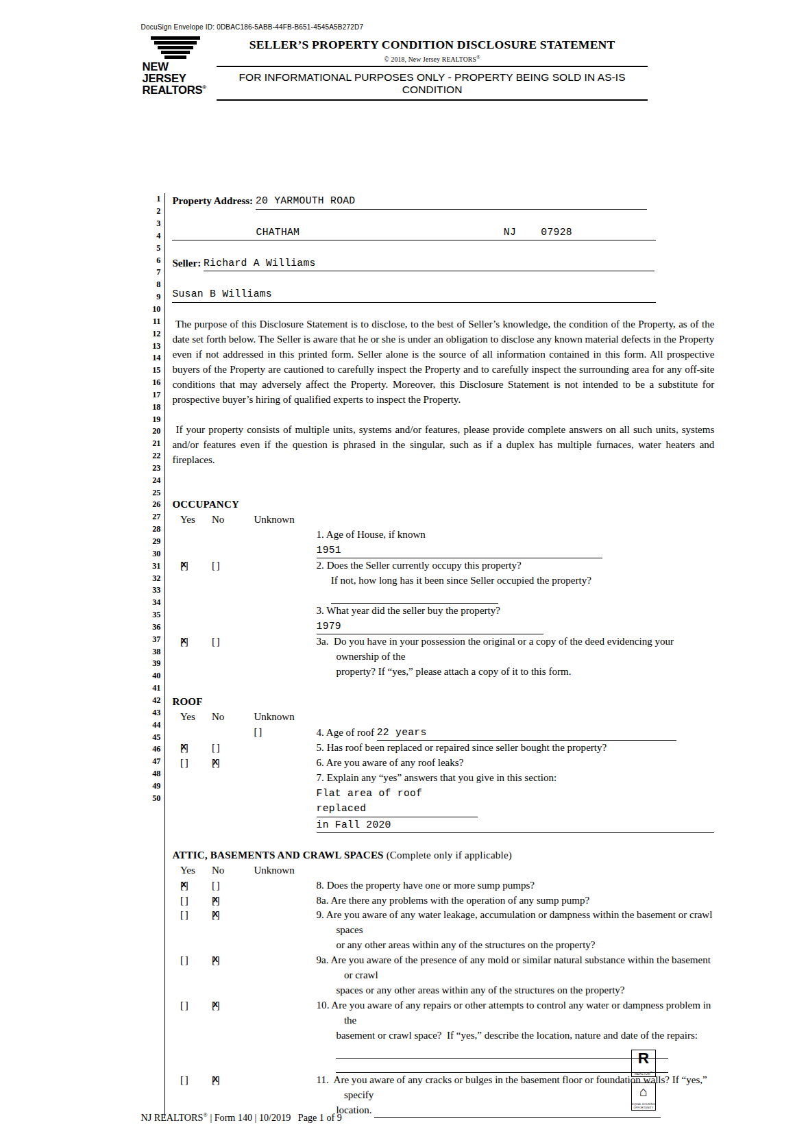DocuSign Envelope ID: 0DBAC186-5ABB-44FB-B651-4545A5B272D7
NEW JERSEY
REALTORS®
SELLER’S PROPERTY CONDITION DISCLOSURE STATEMENT
© 2018, New Jersey REALTORS®
FOR INFORMATIONAL PURPOSES ONLY - PROPERTY BEING SOLD IN AS-IS CONDITION
1
2
3
4
5
6
7
8
9
10
11
12
13
14
15
16
17
18
19
20
21
22
23
24
25
26
27
28
29
30
31
32
33
34
35
36
37
38
39
40
41
42
43
44
45
46
47
48
49
50
Property Address: 20 YARMOUTH ROAD
CHATHAM NJ 07928
Seller: Richard A Williams
Susan B Williams
The purpose of this Disclosure Statement is to disclose, to the best of Seller’s knowledge, the condition of the Property, as of the date set forth below. The Seller is aware that he or she is under an obligation to disclose any known material defects in the Property even if not addressed in this printed form. Seller alone is the source of all information contained in this form. All prospective buyers of the Property are cautioned to carefully inspect the Property and to carefully inspect the surrounding area for any off-site conditions that may adversely affect the Property. Moreover, this Disclosure Statement is not intended to be a substitute for prospective buyer’s hiring of qualified experts to inspect the Property.
If your property consists of multiple units, systems and/or features, please provide complete answers on all such units, systems and/or features even if the question is phrased in the singular, such as if a duplex has multiple furnaces, water heaters and fireplaces.
OCCUPANCY
Yes
No
Unknown
1. Age of House, if known 1951
[ ]x
[ ]
2. Does the Seller currently occupy this property?
If not, how long has it been since Seller occupied the property?
3. What year did the seller buy the property? 1979
[ ]x
[ ]
3a. Do you have in your possession the original or a copy of the deed evidencing your ownership of the
property? If “yes,” please attach a copy of it to this form.
ROOF
Yes
No
Unknown
[ ]
4. Age of roof 22 years
[ ]x
[ ]
5. Has roof been replaced or repaired since seller bought the property?
[ ]
[ ]x
6. Are you aware of any roof leaks?
7. Explain any “yes” answers that you give in this section: Flat area of roof replaced
in Fall 2020
ATTIC, BASEMENTS AND CRAWL SPACES (Complete only if applicable)
Yes
No
Unknown
[ ]x
[ ]
8. Does the property have one or more sump pumps?
[ ]
[ ]x
8a. Are there any problems with the operation of any sump pump?
[ ]
[ ]x
9. Are you aware of any water leakage, accumulation or dampness within the basement or crawl spaces
or any other areas within any of the structures on the property?
[ ]
[ ]x
9a. Are you aware of the presence of any mold or similar natural substance within the basement or crawl
spaces or any other areas within any of the structures on the property?
[ ]
[ ]x
10. Are you aware of any repairs or other attempts to control any water or dampness problem in the
basement or crawl space? If “yes,” describe the location, nature and date of the repairs:
[ ]
[ ]x
11. Are you aware of any cracks or bulges in the basement floor or foundation walls? If “yes,” specify
location.
NJ REALTORS® | Form 140 | 10/2019 Page 1 of 9
R REALTOR®
⌂ EQUAL HOUSING
OPPORTUNITY